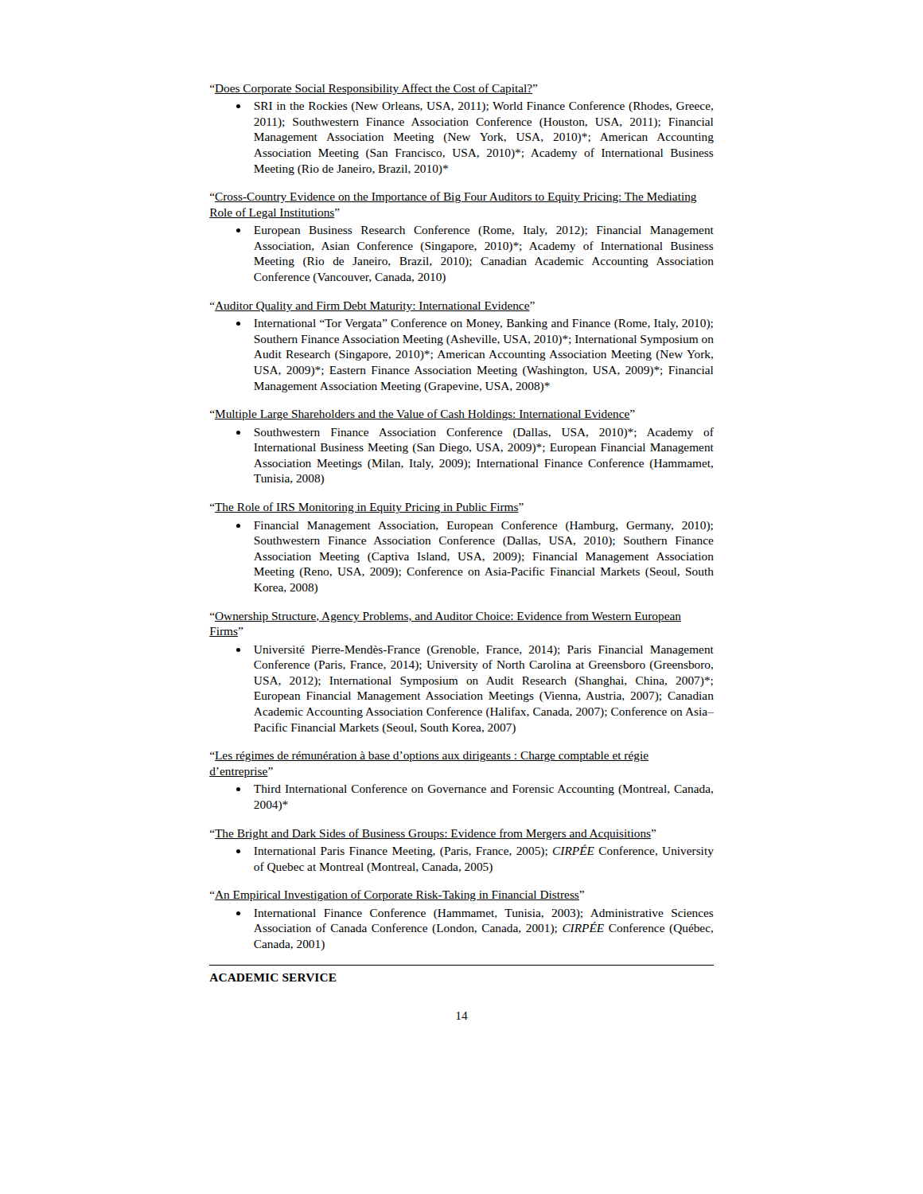“Does Corporate Social Responsibility Affect the Cost of Capital?”
SRI in the Rockies (New Orleans, USA, 2011); World Finance Conference (Rhodes, Greece, 2011); Southwestern Finance Association Conference (Houston, USA, 2011); Financial Management Association Meeting (New York, USA, 2010)*; American Accounting Association Meeting (San Francisco, USA, 2010)*; Academy of International Business Meeting (Rio de Janeiro, Brazil, 2010)*
“Cross-Country Evidence on the Importance of Big Four Auditors to Equity Pricing: The Mediating Role of Legal Institutions”
European Business Research Conference (Rome, Italy, 2012); Financial Management Association, Asian Conference (Singapore, 2010)*; Academy of International Business Meeting (Rio de Janeiro, Brazil, 2010); Canadian Academic Accounting Association Conference (Vancouver, Canada, 2010)
“Auditor Quality and Firm Debt Maturity: International Evidence”
International “Tor Vergata” Conference on Money, Banking and Finance (Rome, Italy, 2010); Southern Finance Association Meeting (Asheville, USA, 2010)*; International Symposium on Audit Research (Singapore, 2010)*; American Accounting Association Meeting (New York, USA, 2009)*; Eastern Finance Association Meeting (Washington, USA, 2009)*; Financial Management Association Meeting (Grapevine, USA, 2008)*
“Multiple Large Shareholders and the Value of Cash Holdings: International Evidence”
Southwestern Finance Association Conference (Dallas, USA, 2010)*; Academy of International Business Meeting (San Diego, USA, 2009)*; European Financial Management Association Meetings (Milan, Italy, 2009); International Finance Conference (Hammamet, Tunisia, 2008)
“The Role of IRS Monitoring in Equity Pricing in Public Firms”
Financial Management Association, European Conference (Hamburg, Germany, 2010); Southwestern Finance Association Conference (Dallas, USA, 2010); Southern Finance Association Meeting (Captiva Island, USA, 2009); Financial Management Association Meeting (Reno, USA, 2009); Conference on Asia-Pacific Financial Markets (Seoul, South Korea, 2008)
“Ownership Structure, Agency Problems, and Auditor Choice: Evidence from Western European Firms”
Université Pierre-Mendès-France (Grenoble, France, 2014); Paris Financial Management Conference (Paris, France, 2014); University of North Carolina at Greensboro (Greensboro, USA, 2012); International Symposium on Audit Research (Shanghai, China, 2007)*; European Financial Management Association Meetings (Vienna, Austria, 2007); Canadian Academic Accounting Association Conference (Halifax, Canada, 2007); Conference on Asia–Pacific Financial Markets (Seoul, South Korea, 2007)
“Les régimes de rémunération à base d’options aux dirigeants : Charge comptable et régie d’entreprise”
Third International Conference on Governance and Forensic Accounting (Montreal, Canada, 2004)*
“The Bright and Dark Sides of Business Groups: Evidence from Mergers and Acquisitions”
International Paris Finance Meeting, (Paris, France, 2005); CIRPÉE Conference, University of Quebec at Montreal (Montreal, Canada, 2005)
“An Empirical Investigation of Corporate Risk-Taking in Financial Distress”
International Finance Conference (Hammamet, Tunisia, 2003); Administrative Sciences Association of Canada Conference (London, Canada, 2001); CIRPÉE Conference (Québec, Canada, 2001)
ACADEMIC SERVICE
14